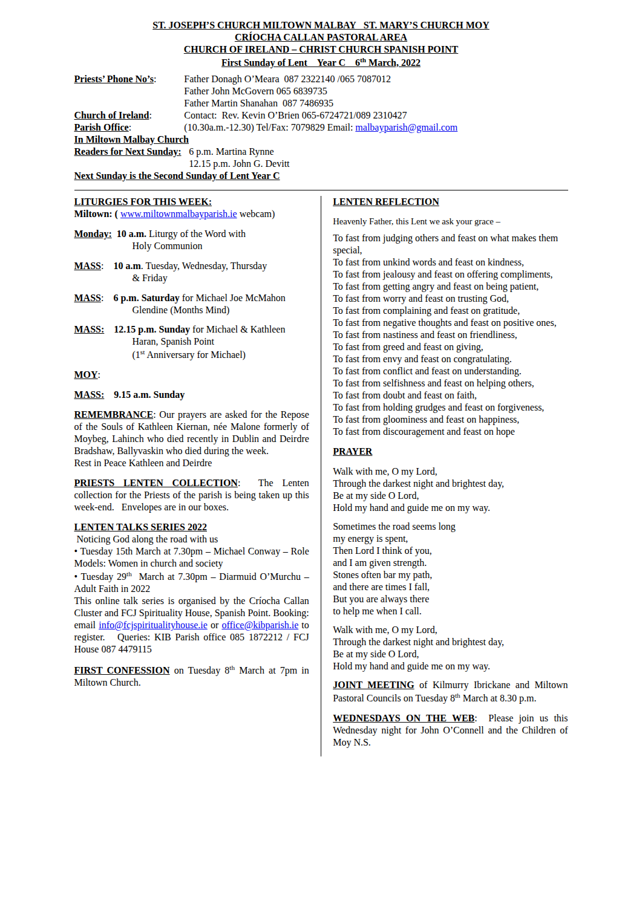ST. JOSEPH’S CHURCH MILTOWN MALBAY ST. MARY’S CHURCH MOY
CRÍOCHA CALLAN PASTORAL AREA
CHURCH OF IRELAND – CHRIST CHURCH SPANISH POINT
First Sunday of Lent Year C 6th March, 2022
| Priests’ Phone No’s : | Father Donagh O’Meara 087 2322140 /065 7087012 |
| | Father John McGovern 065 6839735 |
| | Father Martin Shanahan 087 7486935 |
| Church of Ireland : | Contact: Rev. Kevin O’Brien 065-6724721/089 2310427 |
| Parish Office : | (10.30a.m.-12.30) Tel/Fax: 7079829 Email: malbayparish@gmail.com |
| In Miltown Malbay Church |
| Readers for Next Sunday: | 6 p.m. Martina Rynne |
| | 12.15 p.m. John G. Devitt |
| Next Sunday is the Second Sunday of Lent Year C |
LITURGIES FOR THIS WEEK:
Miltown: ( www.miltownmalbayparish.ie webcam)
Monday: 10 a.m. Liturgy of the Word with Holy Communion
MASS: 10 a.m. Tuesday, Wednesday, Thursday & Friday
MASS: 6 p.m. Saturday for Michael Joe McMahon Glendine (Months Mind)
MASS: 12.15 p.m. Sunday for Michael & Kathleen Haran, Spanish Point (1st Anniversary for Michael)
MOY:
MASS: 9.15 a.m. Sunday
REMEMBRANCE: Our prayers are asked for the Repose of the Souls of Kathleen Kiernan, née Malone formerly of Moybeg, Lahinch who died recently in Dublin and Deirdre Bradshaw, Ballyvaskin who died during the week.
Rest in Peace Kathleen and Deirdre
PRIESTS LENTEN COLLECTION: The Lenten collection for the Priests of the parish is being taken up this week-end. Envelopes are in our boxes.
LENTEN TALKS SERIES 2022
Noticing God along the road with us
• Tuesday 15th March at 7.30pm – Michael Conway – Role Models: Women in church and society
• Tuesday 29th March at 7.30pm – Diarmuid O’Murchu – Adult Faith in 2022
This online talk series is organised by the Críocha Callan Cluster and FCJ Spirituality House, Spanish Point. Booking: email info@fcjspiritualityhouse.ie or office@kibparish.ie to register. Queries: KIB Parish office 085 1872212 / FCJ House 087 4479115
FIRST CONFESSION on Tuesday 8th March at 7pm in Miltown Church.
LENTEN REFLECTION
Heavenly Father, this Lent we ask your grace –
To fast from judging others and feast on what makes them special,
To fast from unkind words and feast on kindness,
To fast from jealousy and feast on offering compliments,
To fast from getting angry and feast on being patient,
To fast from worry and feast on trusting God,
To fast from complaining and feast on gratitude,
To fast from negative thoughts and feast on positive ones,
To fast from nastiness and feast on friendliness,
To fast from greed and feast on giving,
To fast from envy and feast on congratulating.
To fast from conflict and feast on understanding.
To fast from selfishness and feast on helping others,
To fast from doubt and feast on faith,
To fast from holding grudges and feast on forgiveness,
To fast from gloominess and feast on happiness,
To fast from discouragement and feast on hope
PRAYER
Walk with me, O my Lord,
Through the darkest night and brightest day,
Be at my side O Lord,
Hold my hand and guide me on my way.
Sometimes the road seems long
my energy is spent,
Then Lord I think of you,
and I am given strength.
Stones often bar my path,
and there are times I fall,
But you are always there
to help me when I call.
Walk with me, O my Lord,
Through the darkest night and brightest day,
Be at my side O Lord,
Hold my hand and guide me on my way.
JOINT MEETING of Kilmurry Ibrickane and Miltown Pastoral Councils on Tuesday 8th March at 8.30 p.m.
WEDNESDAYS ON THE WEB: Please join us this Wednesday night for John O’Connell and the Children of Moy N.S.